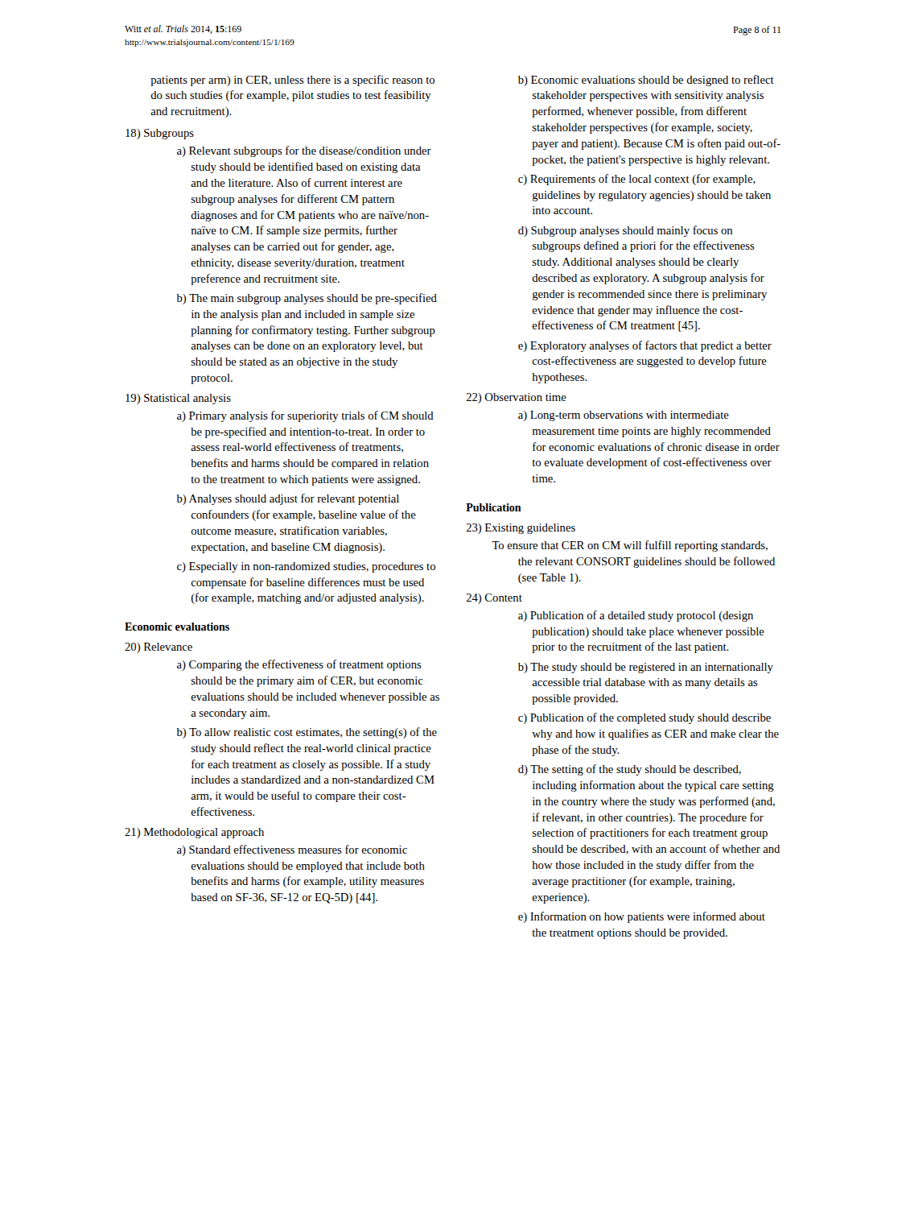Witt et al. Trials 2014, 15:169
http://www.trialsjournal.com/content/15/1/169
Page 8 of 11
patients per arm) in CER, unless there is a specific reason to do such studies (for example, pilot studies to test feasibility and recruitment).
18) Subgroups
a) Relevant subgroups for the disease/condition under study should be identified based on existing data and the literature. Also of current interest are subgroup analyses for different CM pattern diagnoses and for CM patients who are naïve/non-naïve to CM. If sample size permits, further analyses can be carried out for gender, age, ethnicity, disease severity/duration, treatment preference and recruitment site.
b) The main subgroup analyses should be pre-specified in the analysis plan and included in sample size planning for confirmatory testing. Further subgroup analyses can be done on an exploratory level, but should be stated as an objective in the study protocol.
19) Statistical analysis
a) Primary analysis for superiority trials of CM should be pre-specified and intention-to-treat. In order to assess real-world effectiveness of treatments, benefits and harms should be compared in relation to the treatment to which patients were assigned.
b) Analyses should adjust for relevant potential confounders (for example, baseline value of the outcome measure, stratification variables, expectation, and baseline CM diagnosis).
c) Especially in non-randomized studies, procedures to compensate for baseline differences must be used (for example, matching and/or adjusted analysis).
Economic evaluations
20) Relevance
a) Comparing the effectiveness of treatment options should be the primary aim of CER, but economic evaluations should be included whenever possible as a secondary aim.
b) To allow realistic cost estimates, the setting(s) of the study should reflect the real-world clinical practice for each treatment as closely as possible. If a study includes a standardized and a non-standardized CM arm, it would be useful to compare their cost-effectiveness.
21) Methodological approach
a) Standard effectiveness measures for economic evaluations should be employed that include both benefits and harms (for example, utility measures based on SF-36, SF-12 or EQ-5D) [44].
b) Economic evaluations should be designed to reflect stakeholder perspectives with sensitivity analysis performed, whenever possible, from different stakeholder perspectives (for example, society, payer and patient). Because CM is often paid out-of-pocket, the patient's perspective is highly relevant.
c) Requirements of the local context (for example, guidelines by regulatory agencies) should be taken into account.
d) Subgroup analyses should mainly focus on subgroups defined a priori for the effectiveness study. Additional analyses should be clearly described as exploratory. A subgroup analysis for gender is recommended since there is preliminary evidence that gender may influence the cost-effectiveness of CM treatment [45].
e) Exploratory analyses of factors that predict a better cost-effectiveness are suggested to develop future hypotheses.
22) Observation time
a) Long-term observations with intermediate measurement time points are highly recommended for economic evaluations of chronic disease in order to evaluate development of cost-effectiveness over time.
Publication
23) Existing guidelines
To ensure that CER on CM will fulfill reporting standards, the relevant CONSORT guidelines should be followed (see Table 1).
24) Content
a) Publication of a detailed study protocol (design publication) should take place whenever possible prior to the recruitment of the last patient.
b) The study should be registered in an internationally accessible trial database with as many details as possible provided.
c) Publication of the completed study should describe why and how it qualifies as CER and make clear the phase of the study.
d) The setting of the study should be described, including information about the typical care setting in the country where the study was performed (and, if relevant, in other countries). The procedure for selection of practitioners for each treatment group should be described, with an account of whether and how those included in the study differ from the average practitioner (for example, training, experience).
e) Information on how patients were informed about the treatment options should be provided.